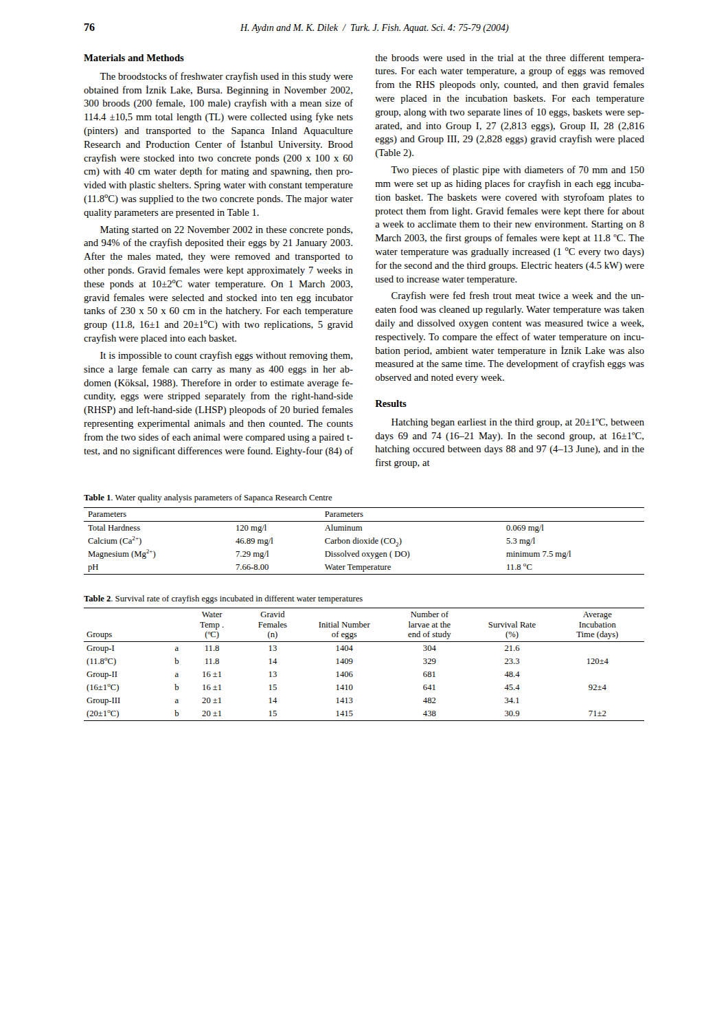76 H. Aydın and M. K. Dilek / Turk. J. Fish. Aquat. Sci. 4: 75-79 (2004)
Materials and Methods
The broodstocks of freshwater crayfish used in this study were obtained from İznik Lake, Bursa. Beginning in November 2002, 300 broods (200 female, 100 male) crayfish with a mean size of 114.4 ±10,5 mm total length (TL) were collected using fyke nets (pinters) and transported to the Sapanca Inland Aquaculture Research and Production Center of İstanbul University. Brood crayfish were stocked into two concrete ponds (200 x 100 x 60 cm) with 40 cm water depth for mating and spawning, then provided with plastic shelters. Spring water with constant temperature (11.8oC) was supplied to the two concrete ponds. The major water quality parameters are presented in Table 1.
Mating started on 22 November 2002 in these concrete ponds, and 94% of the crayfish deposited their eggs by 21 January 2003. After the males mated, they were removed and transported to other ponds. Gravid females were kept approximately 7 weeks in these ponds at 10±2oC water temperature. On 1 March 2003, gravid females were selected and stocked into ten egg incubator tanks of 230 x 50 x 60 cm in the hatchery. For each temperature group (11.8, 16±1 and 20±1oC) with two replications, 5 gravid crayfish were placed into each basket.
It is impossible to count crayfish eggs without removing them, since a large female can carry as many as 400 eggs in her abdomen (Köksal, 1988). Therefore in order to estimate average fecundity, eggs were stripped separately from the right-hand-side (RHSP) and left-hand-side (LHSP) pleopods of 20 buried females representing experimental animals and then counted. The counts from the two sides of each animal were compared using a paired t-test, and no significant differences were found. Eighty-four (84) of the broods were used in the trial at the three different temperatures. For each water temperature, a group of eggs was removed from the RHS pleopods only, counted, and then gravid females were placed in the incubation baskets. For each temperature group, along with two separate lines of 10 eggs, baskets were separated, and into Group I, 27 (2,813 eggs), Group II, 28 (2,816 eggs) and Group III, 29 (2,828 eggs) gravid crayfish were placed (Table 2).
Two pieces of plastic pipe with diameters of 70 mm and 150 mm were set up as hiding places for crayfish in each egg incubation basket. The baskets were covered with styrofoam plates to protect them from light. Gravid females were kept there for about a week to acclimate them to their new environment. Starting on 8 March 2003, the first groups of females were kept at 11.8 ºC. The water temperature was gradually increased (1 oC every two days) for the second and the third groups. Electric heaters (4.5 kW) were used to increase water temperature.
Crayfish were fed fresh trout meat twice a week and the uneaten food was cleaned up regularly. Water temperature was taken daily and dissolved oxygen content was measured twice a week, respectively. To compare the effect of water temperature on incubation period, ambient water temperature in İznik Lake was also measured at the same time. The development of crayfish eggs was observed and noted every week.
Results
Hatching began earliest in the third group, at 20±1ºC, between days 69 and 74 (16–21 May). In the second group, at 16±1ºC, hatching occured between days 88 and 97 (4–13 June), and in the first group, at
Table 1. Water quality analysis parameters of Sapanca Research Centre
| Parameters | | Parameters | |
| Total Hardness | 120 mg/l | Aluminum | 0.069 mg/l |
| Calcium (Ca 2+ ) | 46.89 mg/l | Carbon dioxide (CO 2 ) | 5.3 mg/l |
| Magnesium (Mg 2+ ) | 7.29 mg/l | Dissolved oxygen ( DO) | minimum 7.5 mg/l |
| pH | 7.66-8.00 | Water Temperature | 11.8 o C |
Table 2. Survival rate of crayfish eggs incubated in different water temperatures
| Groups | | Water Temp . (ºC) | Gravid Females (n) | Initial Number of eggs | Number of larvae at the end of study | Survival Rate (%) | Average Incubation Time (days) |
| --- | --- | --- | --- | --- | --- | --- | --- |
| Group-I | a | 11.8 | 13 | 1404 | 304 | 21.6 | |
| (11.8 o C) | b | 11.8 | 14 | 1409 | 329 | 23.3 | 120±4 |
| Group-II | a | 16 ±1 | 13 | 1406 | 681 | 48.4 | |
| (16±1 o C) | b | 16 ±1 | 15 | 1410 | 641 | 45.4 | 92±4 |
| Group-III | a | 20 ±1 | 14 | 1413 | 482 | 34.1 | |
| (20±1 o C) | b | 20 ±1 | 15 | 1415 | 438 | 30.9 | 71±2 |